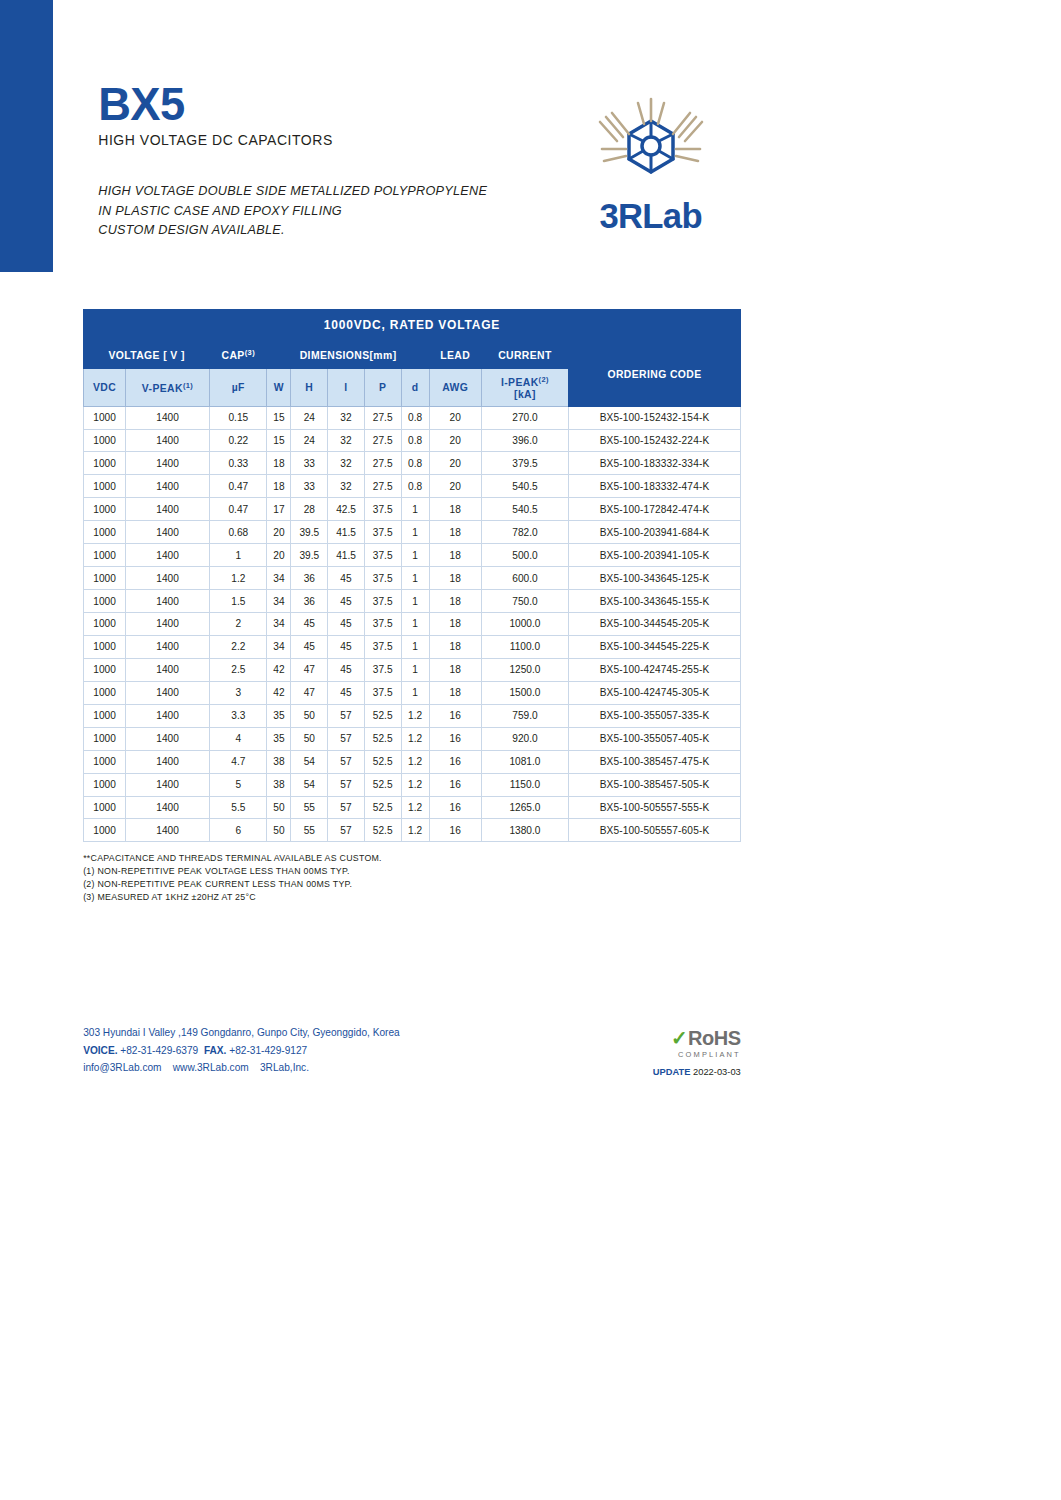BX5
HIGH VOLTAGE DC CAPACITORS
High voltage double side metallized polypropylene
in plastic case and epoxy filling
custom design available.
3RLab
1000VDC, RATED VOLTAGE
| VOLTAGE [ V ] | CAP (3) | DIMENSIONS[mm] | LEAD | CURRENT | ORDERING CODE |
| --- | --- | --- | --- | --- | --- |
| VDC | V-PEAK (1) | µF | W | H | l | P | d | AWG | I-PEAK (2) [kA] |
| 1000 | 1400 | 0.15 | 15 | 24 | 32 | 27.5 | 0.8 | 20 | 270.0 | BX5-100-152432-154-K |
| 1000 | 1400 | 0.22 | 15 | 24 | 32 | 27.5 | 0.8 | 20 | 396.0 | BX5-100-152432-224-K |
| 1000 | 1400 | 0.33 | 18 | 33 | 32 | 27.5 | 0.8 | 20 | 379.5 | BX5-100-183332-334-K |
| 1000 | 1400 | 0.47 | 18 | 33 | 32 | 27.5 | 0.8 | 20 | 540.5 | BX5-100-183332-474-K |
| 1000 | 1400 | 0.47 | 17 | 28 | 42.5 | 37.5 | 1 | 18 | 540.5 | BX5-100-172842-474-K |
| 1000 | 1400 | 0.68 | 20 | 39.5 | 41.5 | 37.5 | 1 | 18 | 782.0 | BX5-100-203941-684-K |
| 1000 | 1400 | 1 | 20 | 39.5 | 41.5 | 37.5 | 1 | 18 | 500.0 | BX5-100-203941-105-K |
| 1000 | 1400 | 1.2 | 34 | 36 | 45 | 37.5 | 1 | 18 | 600.0 | BX5-100-343645-125-K |
| 1000 | 1400 | 1.5 | 34 | 36 | 45 | 37.5 | 1 | 18 | 750.0 | BX5-100-343645-155-K |
| 1000 | 1400 | 2 | 34 | 45 | 45 | 37.5 | 1 | 18 | 1000.0 | BX5-100-344545-205-K |
| 1000 | 1400 | 2.2 | 34 | 45 | 45 | 37.5 | 1 | 18 | 1100.0 | BX5-100-344545-225-K |
| 1000 | 1400 | 2.5 | 42 | 47 | 45 | 37.5 | 1 | 18 | 1250.0 | BX5-100-424745-255-K |
| 1000 | 1400 | 3 | 42 | 47 | 45 | 37.5 | 1 | 18 | 1500.0 | BX5-100-424745-305-K |
| 1000 | 1400 | 3.3 | 35 | 50 | 57 | 52.5 | 1.2 | 16 | 759.0 | BX5-100-355057-335-K |
| 1000 | 1400 | 4 | 35 | 50 | 57 | 52.5 | 1.2 | 16 | 920.0 | BX5-100-355057-405-K |
| 1000 | 1400 | 4.7 | 38 | 54 | 57 | 52.5 | 1.2 | 16 | 1081.0 | BX5-100-385457-475-K |
| 1000 | 1400 | 5 | 38 | 54 | 57 | 52.5 | 1.2 | 16 | 1150.0 | BX5-100-385457-505-K |
| 1000 | 1400 | 5.5 | 50 | 55 | 57 | 52.5 | 1.2 | 16 | 1265.0 | BX5-100-505557-555-K |
| 1000 | 1400 | 6 | 50 | 55 | 57 | 52.5 | 1.2 | 16 | 1380.0 | BX5-100-505557-605-K |
**Capacitance and threads terminal available as custom.
(1) Non-repetitive peak voltage less than 00ms typ.
(2) Non-repetitive peak current less than 00ms typ.
(3) Measured at 1kHz ±20Hz at 25°C
303 Hyundai I Valley ,149 Gongdanro, Gunpo City, Gyeonggido, Korea
VOICE. +82-31-429-6379 FAX. +82-31-429-9127
info@3RLab.com www.3RLab.com 3RLab,Inc.
✓RoHS
COMPLIANT
UPDATE 2022-03-03